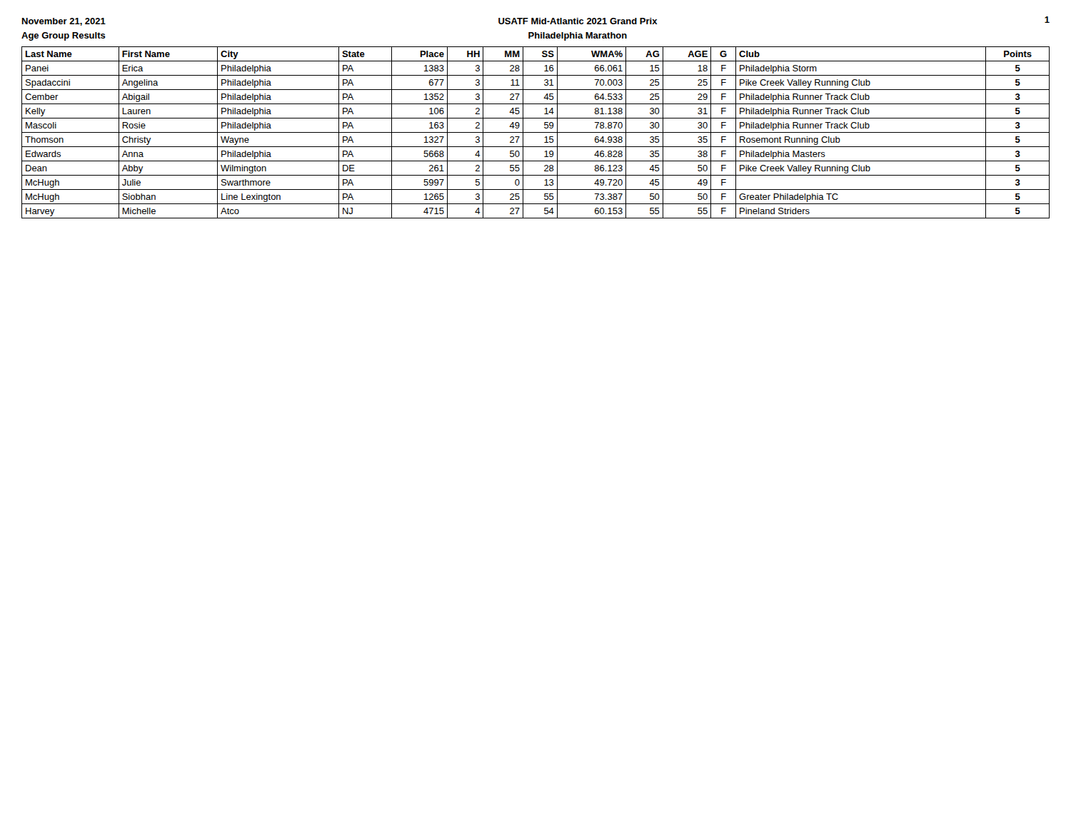November 21, 2021
Age Group Results
USATF Mid-Atlantic 2021 Grand Prix
Philadelphia Marathon
1
| Last Name | First Name | City | State | Place | HH | MM | SS | WMA% | AG | AGE | G | Club | Points |
| --- | --- | --- | --- | --- | --- | --- | --- | --- | --- | --- | --- | --- | --- |
| Panei | Erica | Philadelphia | PA | 1383 | 3 | 28 | 16 | 66.061 | 15 | 18 | F | Philadelphia Storm | 5 |
| Spadaccini | Angelina | Philadelphia | PA | 677 | 3 | 11 | 31 | 70.003 | 25 | 25 | F | Pike Creek Valley Running Club | 5 |
| Cember | Abigail | Philadelphia | PA | 1352 | 3 | 27 | 45 | 64.533 | 25 | 29 | F | Philadelphia Runner Track Club | 3 |
| Kelly | Lauren | Philadelphia | PA | 106 | 2 | 45 | 14 | 81.138 | 30 | 31 | F | Philadelphia Runner Track Club | 5 |
| Mascoli | Rosie | Philadelphia | PA | 163 | 2 | 49 | 59 | 78.870 | 30 | 30 | F | Philadelphia Runner Track Club | 3 |
| Thomson | Christy | Wayne | PA | 1327 | 3 | 27 | 15 | 64.938 | 35 | 35 | F | Rosemont Running Club | 5 |
| Edwards | Anna | Philadelphia | PA | 5668 | 4 | 50 | 19 | 46.828 | 35 | 38 | F | Philadelphia Masters | 3 |
| Dean | Abby | Wilmington | DE | 261 | 2 | 55 | 28 | 86.123 | 45 | 50 | F | Pike Creek Valley Running Club | 5 |
| McHugh | Julie | Swarthmore | PA | 5997 | 5 | 0 | 13 | 49.720 | 45 | 49 | F | | 3 |
| McHugh | Siobhan | Line Lexington | PA | 1265 | 3 | 25 | 55 | 73.387 | 50 | 50 | F | Greater Philadelphia TC | 5 |
| Harvey | Michelle | Atco | NJ | 4715 | 4 | 27 | 54 | 60.153 | 55 | 55 | F | Pineland Striders | 5 |